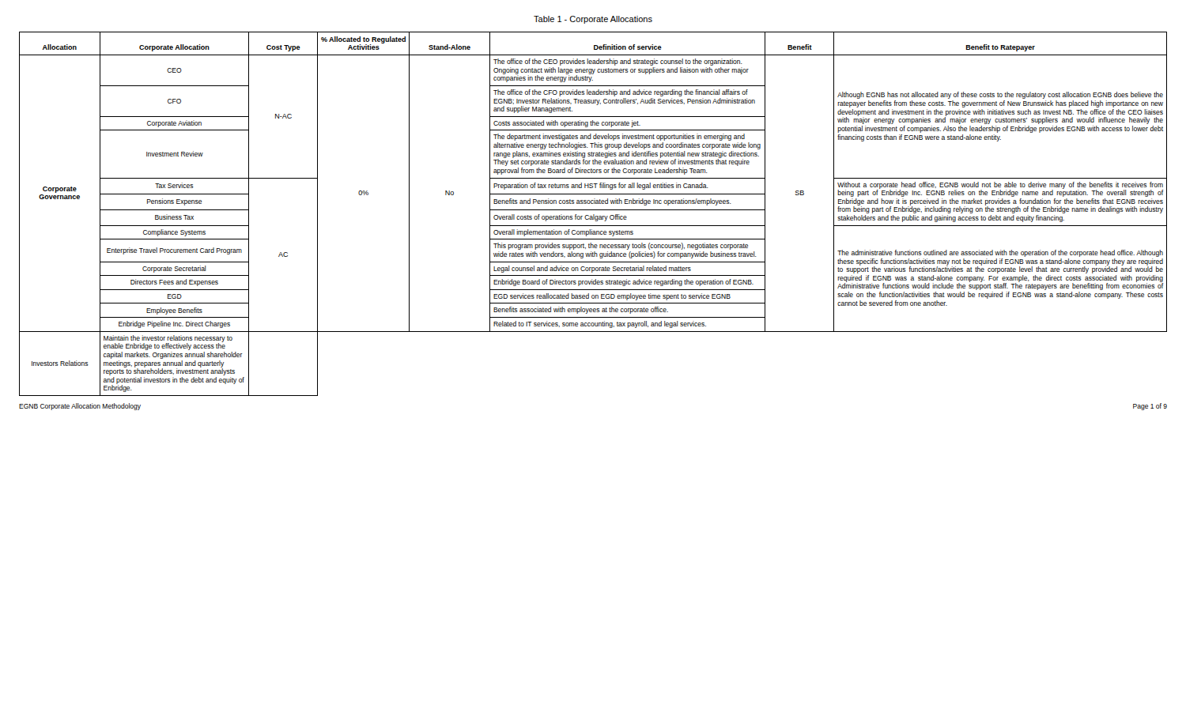Table 1 - Corporate Allocations
| Allocation | Corporate Allocation | Cost Type | % Allocated to Regulated Activities | Stand-Alone | Definition of service | Benefit | Benefit to Ratepayer |
| --- | --- | --- | --- | --- | --- | --- | --- |
| Corporate Governance | CEO | N-AC | 0% | No | The office of the CEO provides leadership and strategic counsel to the organization. Ongoing contact with large energy customers or suppliers and liaison with other major companies in the energy industry. | SB | Although EGNB has not allocated any of these costs to the regulatory cost allocation EGNB does believe the ratepayer benefits from these costs. The government of New Brunswick has placed high importance on new development and investment in the province with initiatives such as Invest NB. The office of the CEO liaises with major energy companies and major energy customers' suppliers and would influence heavily the potential investment of companies. Also the leadership of Enbridge provides EGNB with access to lower debt financing costs than if EGNB were a stand-alone entity. |
| CFO | The office of the CFO provides leadership and advice regarding the financial affairs of EGNB; Investor Relations, Treasury, Controllers', Audit Services, Pension Administration and supplier Management. |
| Corporate Aviation | Costs associated with operating the corporate jet. |
| Investment Review | The department investigates and develops investment opportunities in emerging and alternative energy technologies. This group develops and coordinates corporate wide long range plans, examines existing strategies and identifies potential new strategic directions. They set corporate standards for the evaluation and review of investments that require approval from the Board of Directors or the Corporate Leadership Team. |
| Tax Services | AC | Preparation of tax returns and HST filings for all legal entities in Canada. | Without a corporate head office, EGNB would not be able to derive many of the benefits it receives from being part of Enbridge Inc. EGNB relies on the Enbridge name and reputation. The overall strength of Enbridge and how it is perceived in the market provides a foundation for the benefits that EGNB receives from being part of Enbridge, including relying on the strength of the Enbridge name in dealings with industry stakeholders and the public and gaining access to debt and equity financing. |
| Pensions Expense | Benefits and Pension costs associated with Enbridge Inc operations/employees. |
| Business Tax | Overall costs of operations for Calgary Office |
| Compliance Systems | Overall implementation of Compliance systems | The administrative functions outlined are associated with the operation of the corporate head office. Although these specific functions/activities may not be required if EGNB was a stand-alone company they are required to support the various functions/activities at the corporate level that are currently provided and would be required if EGNB was a stand-alone company. For example, the direct costs associated with providing Administrative functions would include the support staff. The ratepayers are benefitting from economies of scale on the function/activities that would be required if EGNB was a stand-alone company. These costs cannot be severed from one another. |
| Enterprise Travel Procurement Card Program | This program provides support, the necessary tools (concourse), negotiates corporate wide rates with vendors, along with guidance (policies) for companywide business travel. |
| Corporate Secretarial | Legal counsel and advice on Corporate Secretarial related matters |
| Directors Fees and Expenses | Enbridge Board of Directors provides strategic advice regarding the operation of EGNB. |
| EGD | EGD services reallocated based on EGD employee time spent to service EGNB |
| Employee Benefits | Benefits associated with employees at the corporate office. |
| Enbridge Pipeline Inc. Direct Charges | Related to IT services, some accounting, tax payroll, and legal services. |
| Investors Relations | Maintain the investor relations necessary to enable Enbridge to effectively access the capital markets. Organizes annual shareholder meetings, prepares annual and quarterly reports to shareholders, investment analysts and potential investors in the debt and equity of Enbridge. | |
EGNB Corporate Allocation Methodology
Page 1 of 9